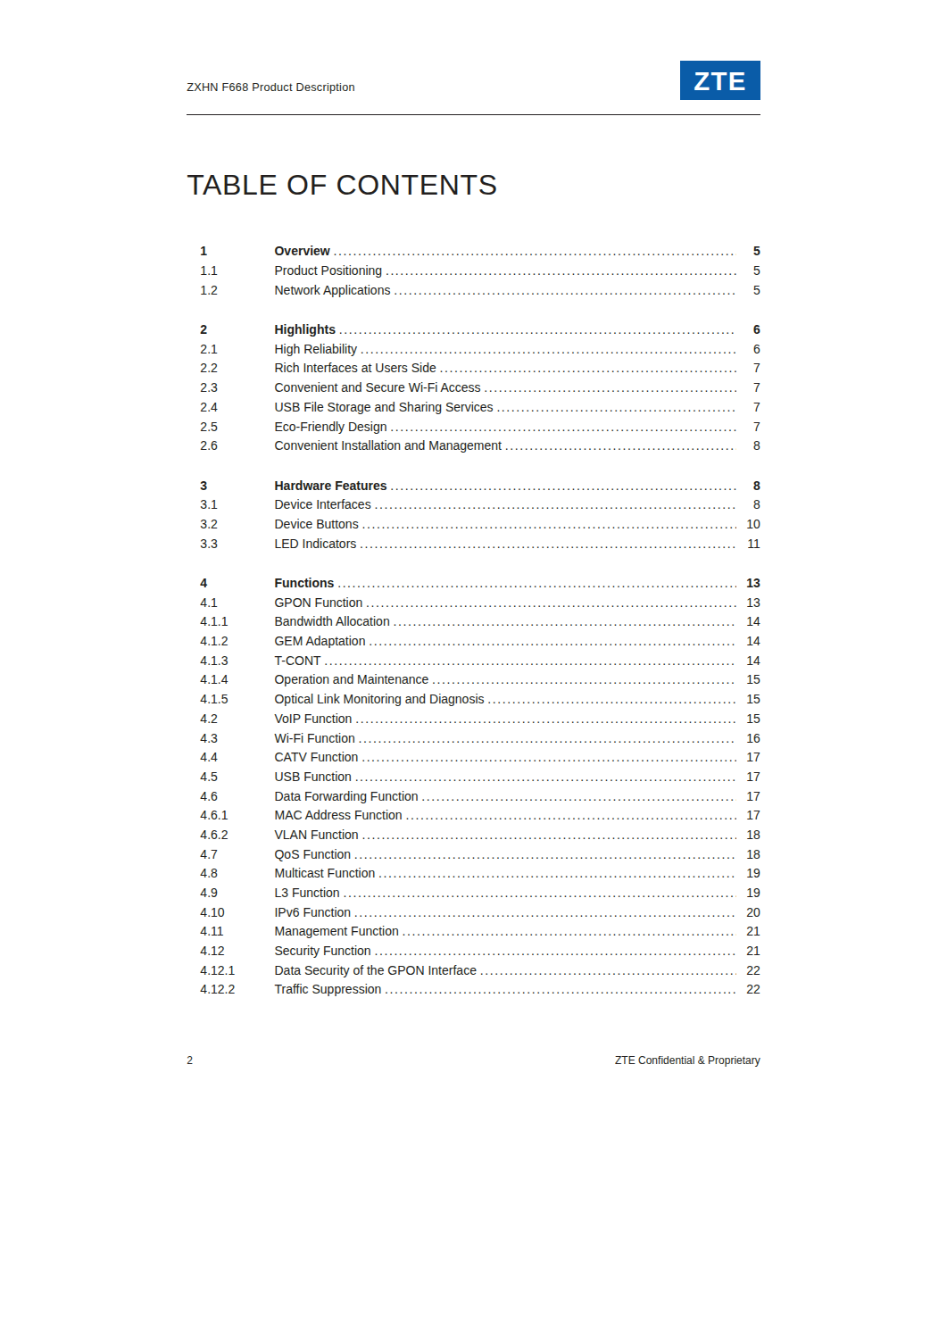ZXHN F668 Product Description
ZTE
TABLE OF CONTENTS
1 Overview .................................................................................................. 5
1.1 Product Positioning ............................................................................................. 5
1.2 Network Applications .......................................................................................... 5
2 Highlights ................................................................................................. 6
2.1 High Reliability .................................................................................................. 6
2.2 Rich Interfaces at Users Side ............................................................................. 7
2.3 Convenient and Secure Wi-Fi Access .................................................................. 7
2.4 USB File Storage and Sharing Services ............................................................. 7
2.5 Eco-Friendly Design ............................................................................................ 7
2.6 Convenient Installation and Management ........................................................... 8
3 Hardware Features ......................................................................................... 8
3.1 Device Interfaces ............................................................................................... 8
3.2 Device Buttons .................................................................................................. 10
3.3 LED Indicators .................................................................................................. 11
4 Functions ................................................................................................. 13
4.1 GPON Function ................................................................................................ 13
4.1.1 Bandwidth Allocation ......................................................................................... 14
4.1.2 GEM Adaptation .............................................................................................. 14
4.1.3 T-CONT ......................................................................................................... 14
4.1.4 Operation and Maintenance .............................................................................. 15
4.1.5 Optical Link Monitoring and Diagnosis ............................................................. 15
4.2 VoIP Function ................................................................................................... 15
4.3 Wi-Fi Function .................................................................................................. 16
4.4 CATV Function ................................................................................................. 17
4.5 USB Function ................................................................................................... 17
4.6 Data Forwarding Function ................................................................................. 17
4.6.1 MAC Address Function ..................................................................................... 17
4.6.2 VLAN Function ................................................................................................. 18
4.7 QoS Function ................................................................................................... 18
4.8 Multicast Function ............................................................................................. 19
4.9 L3 Function ..................................................................................................... 19
4.10 IPv6 Function ................................................................................................... 20
4.11 Management Function ....................................................................................... 21
4.12 Security Function .............................................................................................. 21
4.12.1 Data Security of the GPON Interface ............................................................... 22
4.12.2 Traffic Suppression ........................................................................................... 22
2
ZTE Confidential & Proprietary